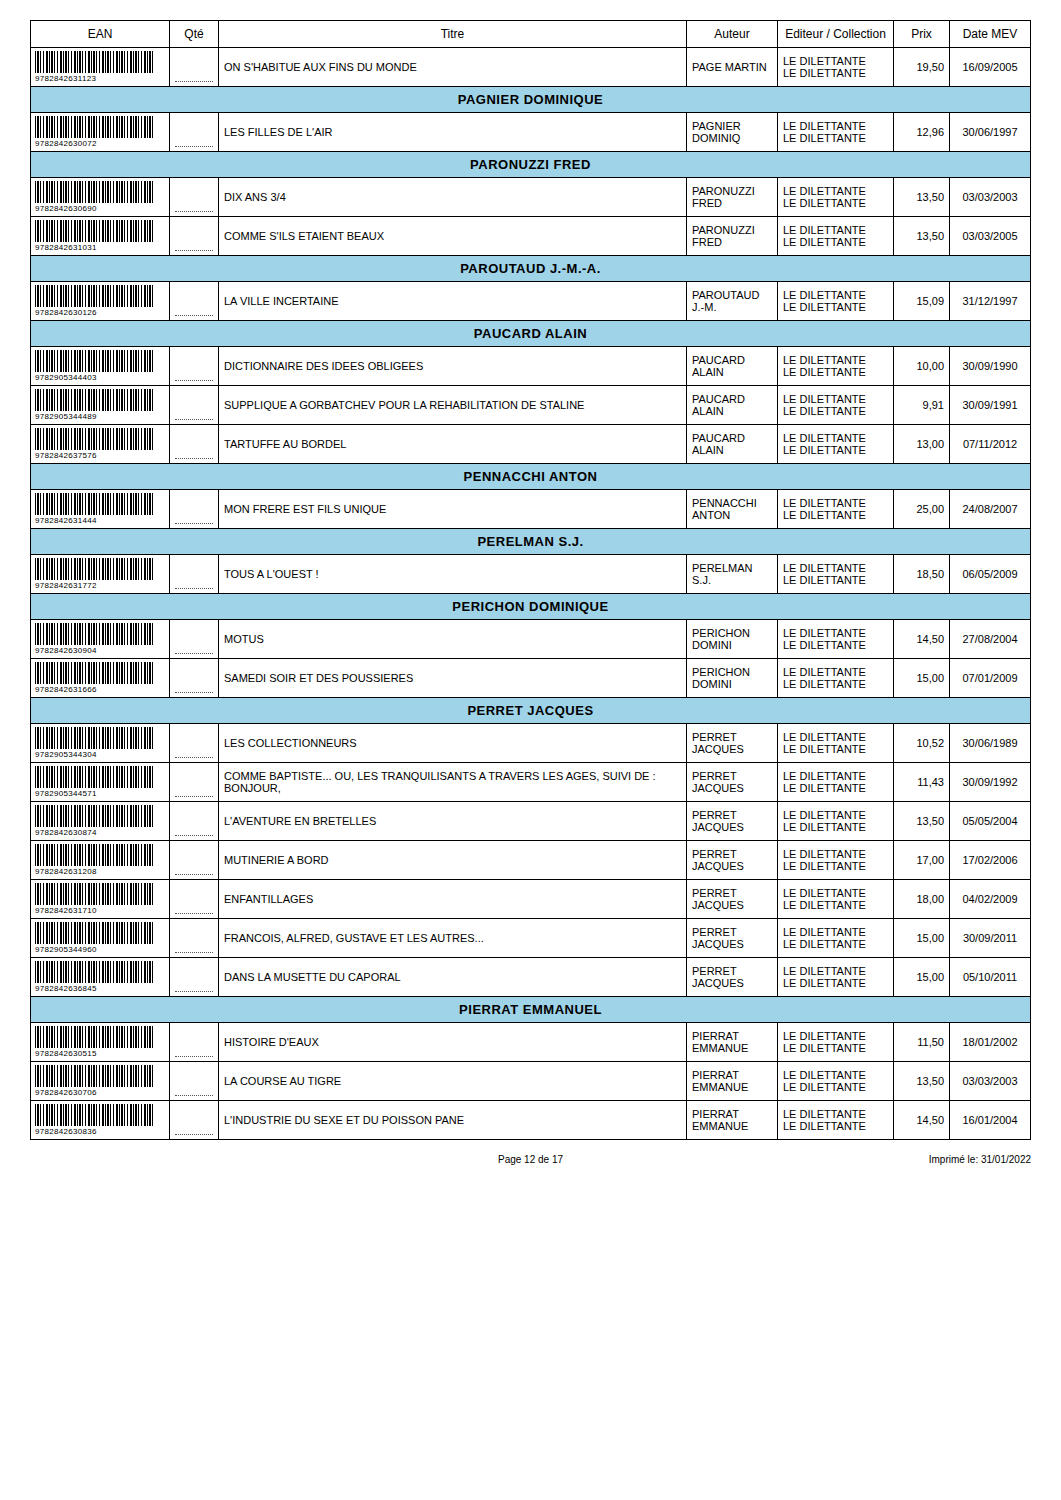| EAN | Qté | Titre | Auteur | Editeur / Collection | Prix | Date MEV |
| --- | --- | --- | --- | --- | --- | --- |
| 9782842631123 | | ON S'HABITUE AUX FINS DU MONDE | PAGE MARTIN | LE DILETTANTE LE DILETTANTE | 19,50 | 16/09/2005 |
| PAGNIER DOMINIQUE |
| 9782842630072 | | LES FILLES DE L'AIR | PAGNIER DOMINIQ | LE DILETTANTE LE DILETTANTE | 12,96 | 30/06/1997 |
| PARONUZZI FRED |
| 9782842630690 | | DIX ANS 3/4 | PARONUZZI FRED | LE DILETTANTE LE DILETTANTE | 13,50 | 03/03/2003 |
| 9782842631031 | | COMME S'ILS ETAIENT BEAUX | PARONUZZI FRED | LE DILETTANTE LE DILETTANTE | 13,50 | 03/03/2005 |
| PAROUTAUD J.-M.-A. |
| 9782842630126 | | LA VILLE INCERTAINE | PAROUTAUD J.-M. | LE DILETTANTE LE DILETTANTE | 15,09 | 31/12/1997 |
| PAUCARD ALAIN |
| 9782905344403 | | DICTIONNAIRE DES IDEES OBLIGEES | PAUCARD ALAIN | LE DILETTANTE LE DILETTANTE | 10,00 | 30/09/1990 |
| 9782905344489 | | SUPPLIQUE A GORBATCHEV POUR LA REHABILITATION DE STALINE | PAUCARD ALAIN | LE DILETTANTE LE DILETTANTE | 9,91 | 30/09/1991 |
| 9782842637576 | | TARTUFFE AU BORDEL | PAUCARD ALAIN | LE DILETTANTE LE DILETTANTE | 13,00 | 07/11/2012 |
| PENNACCHI ANTON |
| 9782842631444 | | MON FRERE EST FILS UNIQUE | PENNACCHI ANTON | LE DILETTANTE LE DILETTANTE | 25,00 | 24/08/2007 |
| PERELMAN S.J. |
| 9782842631772 | | TOUS A L'OUEST ! | PERELMAN S.J. | LE DILETTANTE LE DILETTANTE | 18,50 | 06/05/2009 |
| PERICHON DOMINIQUE |
| 9782842630904 | | MOTUS | PERICHON DOMINI | LE DILETTANTE LE DILETTANTE | 14,50 | 27/08/2004 |
| 9782842631666 | | SAMEDI SOIR ET DES POUSSIERES | PERICHON DOMINI | LE DILETTANTE LE DILETTANTE | 15,00 | 07/01/2009 |
| PERRET JACQUES |
| 9782905344304 | | LES COLLECTIONNEURS | PERRET JACQUES | LE DILETTANTE LE DILETTANTE | 10,52 | 30/06/1989 |
| 9782905344571 | | COMME BAPTISTE... OU, LES TRANQUILISANTS A TRAVERS LES AGES, SUIVI DE : BONJOUR, | PERRET JACQUES | LE DILETTANTE LE DILETTANTE | 11,43 | 30/09/1992 |
| 9782842630874 | | L'AVENTURE EN BRETELLES | PERRET JACQUES | LE DILETTANTE LE DILETTANTE | 13,50 | 05/05/2004 |
| 9782842631208 | | MUTINERIE A BORD | PERRET JACQUES | LE DILETTANTE LE DILETTANTE | 17,00 | 17/02/2006 |
| 9782842631710 | | ENFANTILLAGES | PERRET JACQUES | LE DILETTANTE LE DILETTANTE | 18,00 | 04/02/2009 |
| 9782905344960 | | FRANCOIS, ALFRED, GUSTAVE ET LES AUTRES... | PERRET JACQUES | LE DILETTANTE LE DILETTANTE | 15,00 | 30/09/2011 |
| 9782842636845 | | DANS LA MUSETTE DU CAPORAL | PERRET JACQUES | LE DILETTANTE LE DILETTANTE | 15,00 | 05/10/2011 |
| PIERRAT EMMANUEL |
| 9782842630515 | | HISTOIRE D'EAUX | PIERRAT EMMANUE | LE DILETTANTE LE DILETTANTE | 11,50 | 18/01/2002 |
| 9782842630706 | | LA COURSE AU TIGRE | PIERRAT EMMANUE | LE DILETTANTE LE DILETTANTE | 13,50 | 03/03/2003 |
| 9782842630836 | | L'INDUSTRIE DU SEXE ET DU POISSON PANE | PIERRAT EMMANUE | LE DILETTANTE LE DILETTANTE | 14,50 | 16/01/2004 |
Page 12 de 17
Imprimé le: 31/01/2022